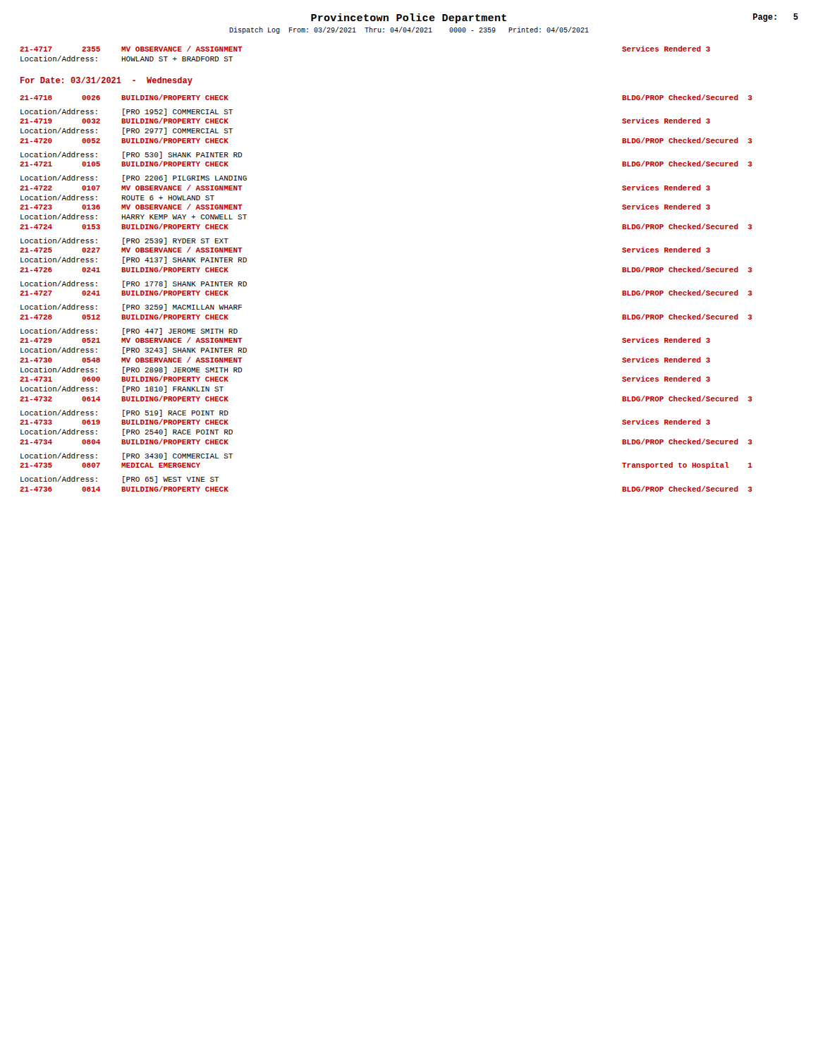Page: 5
Provincetown Police Department
Dispatch Log From: 03/29/2021 Thru: 04/04/2021 0000 - 2359 Printed: 04/05/2021
| 21-4717 | 2355 | MV OBSERVANCE / ASSIGNMENT | Services Rendered 3 |
| Location/Address: | HOWLAND ST + BRADFORD ST |
For Date: 03/31/2021 - Wednesday
| 21-4718 | 0026 | BUILDING/PROPERTY CHECK | BLDG/PROP Checked/Secured 3 |
| Location/Address: | [PRO 1952] COMMERCIAL ST |
| 21-4719 | 0032 | BUILDING/PROPERTY CHECK | Services Rendered 3 |
| Location/Address: | [PRO 2977] COMMERCIAL ST |
| 21-4720 | 0052 | BUILDING/PROPERTY CHECK | BLDG/PROP Checked/Secured 3 |
| Location/Address: | [PRO 530] SHANK PAINTER RD |
| 21-4721 | 0105 | BUILDING/PROPERTY CHECK | BLDG/PROP Checked/Secured 3 |
| Location/Address: | [PRO 2206] PILGRIMS LANDING |
| 21-4722 | 0107 | MV OBSERVANCE / ASSIGNMENT | Services Rendered 3 |
| Location/Address: | ROUTE 6 + HOWLAND ST |
| 21-4723 | 0136 | MV OBSERVANCE / ASSIGNMENT | Services Rendered 3 |
| Location/Address: | HARRY KEMP WAY + CONWELL ST |
| 21-4724 | 0153 | BUILDING/PROPERTY CHECK | BLDG/PROP Checked/Secured 3 |
| Location/Address: | [PRO 2539] RYDER ST EXT |
| 21-4725 | 0227 | MV OBSERVANCE / ASSIGNMENT | Services Rendered 3 |
| Location/Address: | [PRO 4137] SHANK PAINTER RD |
| 21-4726 | 0241 | BUILDING/PROPERTY CHECK | BLDG/PROP Checked/Secured 3 |
| Location/Address: | [PRO 1778] SHANK PAINTER RD |
| 21-4727 | 0241 | BUILDING/PROPERTY CHECK | BLDG/PROP Checked/Secured 3 |
| Location/Address: | [PRO 3259] MACMILLAN WHARF |
| 21-4728 | 0512 | BUILDING/PROPERTY CHECK | BLDG/PROP Checked/Secured 3 |
| Location/Address: | [PRO 447] JEROME SMITH RD |
| 21-4729 | 0521 | MV OBSERVANCE / ASSIGNMENT | Services Rendered 3 |
| Location/Address: | [PRO 3243] SHANK PAINTER RD |
| 21-4730 | 0548 | MV OBSERVANCE / ASSIGNMENT | Services Rendered 3 |
| Location/Address: | [PRO 2898] JEROME SMITH RD |
| 21-4731 | 0600 | BUILDING/PROPERTY CHECK | Services Rendered 3 |
| Location/Address: | [PRO 1810] FRANKLIN ST |
| 21-4732 | 0614 | BUILDING/PROPERTY CHECK | BLDG/PROP Checked/Secured 3 |
| Location/Address: | [PRO 519] RACE POINT RD |
| 21-4733 | 0619 | BUILDING/PROPERTY CHECK | Services Rendered 3 |
| Location/Address: | [PRO 2540] RACE POINT RD |
| 21-4734 | 0804 | BUILDING/PROPERTY CHECK | BLDG/PROP Checked/Secured 3 |
| Location/Address: | [PRO 3430] COMMERCIAL ST |
| 21-4735 | 0807 | MEDICAL EMERGENCY | Transported to Hospital 1 |
| Location/Address: | [PRO 65] WEST VINE ST |
| 21-4736 | 0814 | BUILDING/PROPERTY CHECK | BLDG/PROP Checked/Secured 3 |